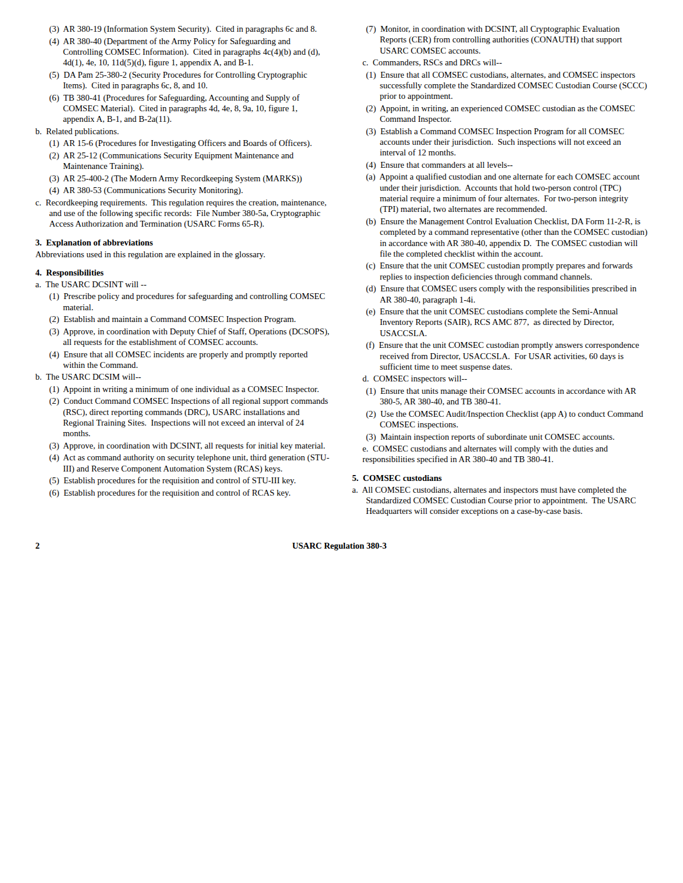(3) AR 380-19 (Information System Security). Cited in paragraphs 6c and 8.
(4) AR 380-40 (Department of the Army Policy for Safeguarding and Controlling COMSEC Information). Cited in paragraphs 4c(4)(b) and (d), 4d(1), 4e, 10, 11d(5)(d), figure 1, appendix A, and B-1.
(5) DA Pam 25-380-2 (Security Procedures for Controlling Cryptographic Items). Cited in paragraphs 6c, 8, and 10.
(6) TB 380-41 (Procedures for Safeguarding, Accounting and Supply of COMSEC Material). Cited in paragraphs 4d, 4e, 8, 9a, 10, figure 1, appendix A, B-1, and B-2a(11).
b. Related publications.
(1) AR 15-6 (Procedures for Investigating Officers and Boards of Officers).
(2) AR 25-12 (Communications Security Equipment Maintenance and Maintenance Training).
(3) AR 25-400-2 (The Modern Army Recordkeeping System (MARKS))
(4) AR 380-53 (Communications Security Monitoring).
c. Recordkeeping requirements. This regulation requires the creation, maintenance, and use of the following specific records: File Number 380-5a, Cryptographic Access Authorization and Termination (USARC Forms 65-R).
3. Explanation of abbreviations
Abbreviations used in this regulation are explained in the glossary.
4. Responsibilities
a. The USARC DCSINT will --
(1) Prescribe policy and procedures for safeguarding and controlling COMSEC material.
(2) Establish and maintain a Command COMSEC Inspection Program.
(3) Approve, in coordination with Deputy Chief of Staff, Operations (DCSOPS), all requests for the establishment of COMSEC accounts.
(4) Ensure that all COMSEC incidents are properly and promptly reported within the Command.
b. The USARC DCSIM will--
(1) Appoint in writing a minimum of one individual as a COMSEC Inspector.
(2) Conduct Command COMSEC Inspections of all regional support commands (RSC), direct reporting commands (DRC), USARC installations and Regional Training Sites. Inspections will not exceed an interval of 24 months.
(3) Approve, in coordination with DCSINT, all requests for initial key material.
(4) Act as command authority on security telephone unit, third generation (STU-III) and Reserve Component Automation System (RCAS) keys.
(5) Establish procedures for the requisition and control of STU-III key.
(6) Establish procedures for the requisition and control of RCAS key.
(7) Monitor, in coordination with DCSINT, all Cryptographic Evaluation Reports (CER) from controlling authorities (CONAUTH) that support USARC COMSEC accounts.
c. Commanders, RSCs and DRCs will--
(1) Ensure that all COMSEC custodians, alternates, and COMSEC inspectors successfully complete the Standardized COMSEC Custodian Course (SCCC) prior to appointment.
(2) Appoint, in writing, an experienced COMSEC custodian as the COMSEC Command Inspector.
(3) Establish a Command COMSEC Inspection Program for all COMSEC accounts under their jurisdiction. Such inspections will not exceed an interval of 12 months.
(4) Ensure that commanders at all levels--
(a) Appoint a qualified custodian and one alternate for each COMSEC account under their jurisdiction. Accounts that hold two-person control (TPC) material require a minimum of four alternates. For two-person integrity (TPI) material, two alternates are recommended.
(b) Ensure the Management Control Evaluation Checklist, DA Form 11-2-R, is completed by a command representative (other than the COMSEC custodian) in accordance with AR 380-40, appendix D. The COMSEC custodian will file the completed checklist within the account.
(c) Ensure that the unit COMSEC custodian promptly prepares and forwards replies to inspection deficiencies through command channels.
(d) Ensure that COMSEC users comply with the responsibilities prescribed in AR 380-40, paragraph 1-4i.
(e) Ensure that the unit COMSEC custodians complete the Semi-Annual Inventory Reports (SAIR), RCS AMC 877, as directed by Director, USACCSLA.
(f) Ensure that the unit COMSEC custodian promptly answers correspondence received from Director, USACCSLA. For USAR activities, 60 days is sufficient time to meet suspense dates.
d. COMSEC inspectors will--
(1) Ensure that units manage their COMSEC accounts in accordance with AR 380-5, AR 380-40, and TB 380-41.
(2) Use the COMSEC Audit/Inspection Checklist (app A) to conduct Command COMSEC inspections.
(3) Maintain inspection reports of subordinate unit COMSEC accounts.
e. COMSEC custodians and alternates will comply with the duties and responsibilities specified in AR 380-40 and TB 380-41.
5. COMSEC custodians
a. All COMSEC custodians, alternates and inspectors must have completed the Standardized COMSEC Custodian Course prior to appointment. The USARC Headquarters will consider exceptions on a case-by-case basis.
2 USARC Regulation 380-3